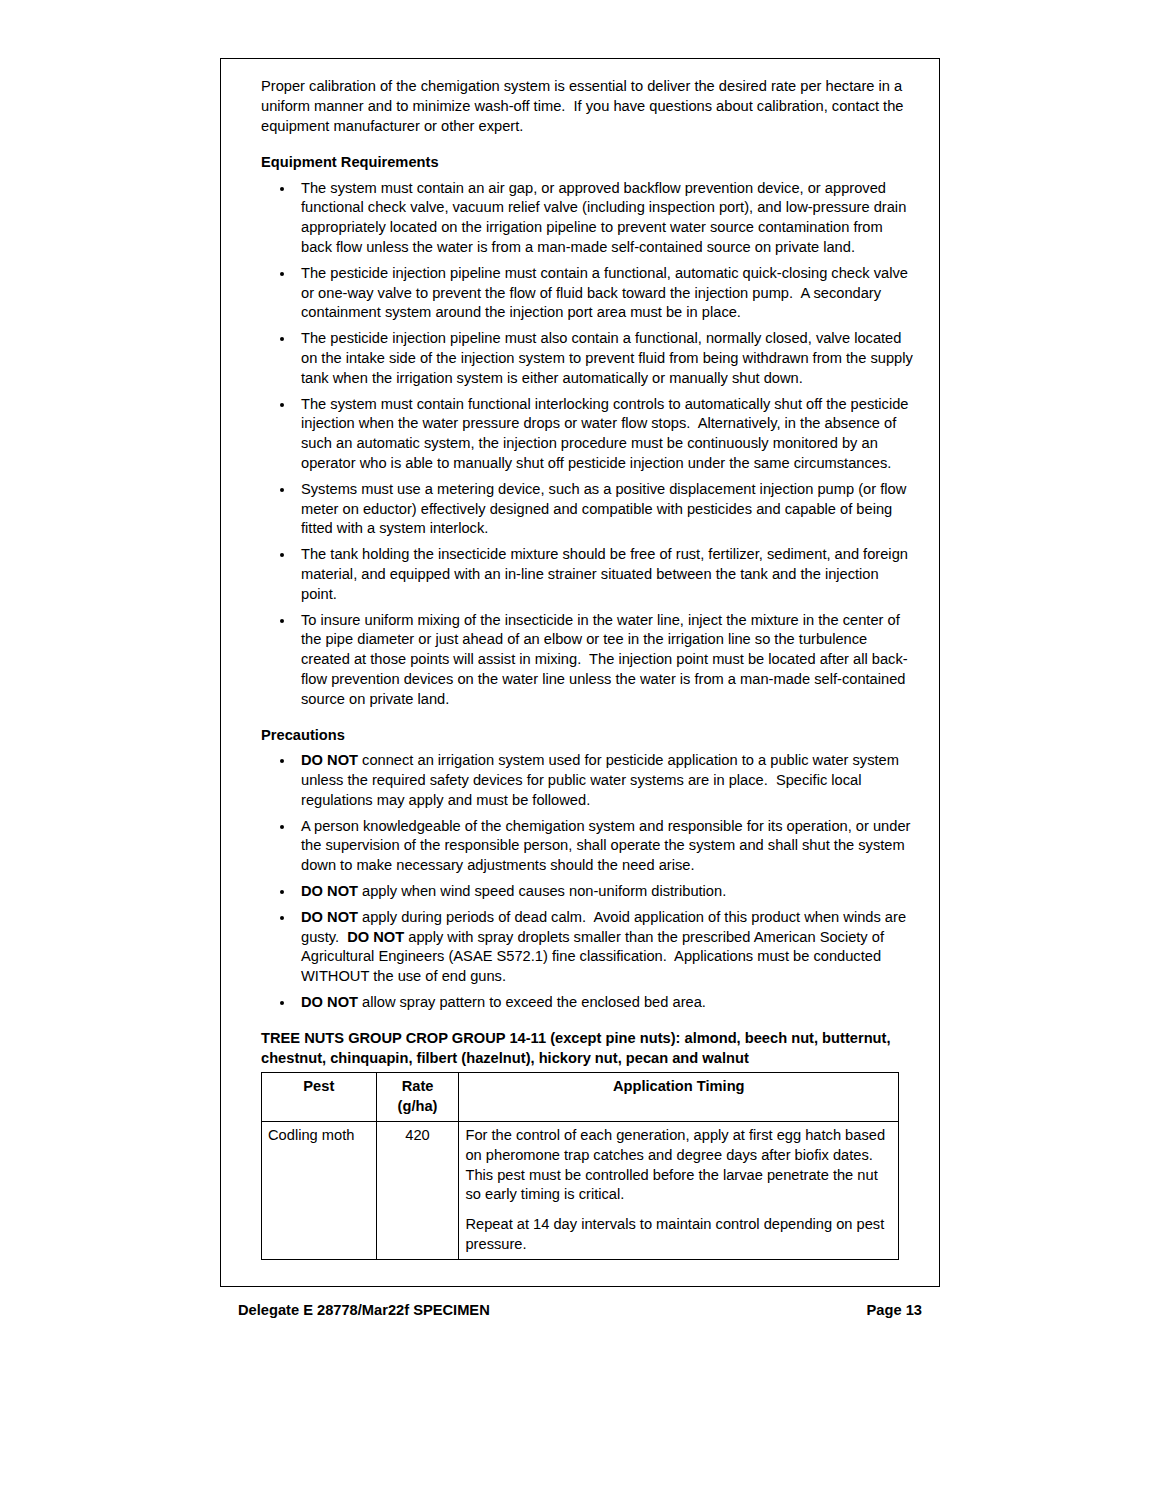Proper calibration of the chemigation system is essential to deliver the desired rate per hectare in a uniform manner and to minimize wash-off time. If you have questions about calibration, contact the equipment manufacturer or other expert.
Equipment Requirements
The system must contain an air gap, or approved backflow prevention device, or approved functional check valve, vacuum relief valve (including inspection port), and low-pressure drain appropriately located on the irrigation pipeline to prevent water source contamination from back flow unless the water is from a man-made self-contained source on private land.
The pesticide injection pipeline must contain a functional, automatic quick-closing check valve or one-way valve to prevent the flow of fluid back toward the injection pump. A secondary containment system around the injection port area must be in place.
The pesticide injection pipeline must also contain a functional, normally closed, valve located on the intake side of the injection system to prevent fluid from being withdrawn from the supply tank when the irrigation system is either automatically or manually shut down.
The system must contain functional interlocking controls to automatically shut off the pesticide injection when the water pressure drops or water flow stops. Alternatively, in the absence of such an automatic system, the injection procedure must be continuously monitored by an operator who is able to manually shut off pesticide injection under the same circumstances.
Systems must use a metering device, such as a positive displacement injection pump (or flow meter on eductor) effectively designed and compatible with pesticides and capable of being fitted with a system interlock.
The tank holding the insecticide mixture should be free of rust, fertilizer, sediment, and foreign material, and equipped with an in-line strainer situated between the tank and the injection point.
To insure uniform mixing of the insecticide in the water line, inject the mixture in the center of the pipe diameter or just ahead of an elbow or tee in the irrigation line so the turbulence created at those points will assist in mixing. The injection point must be located after all back-flow prevention devices on the water line unless the water is from a man-made self-contained source on private land.
Precautions
DO NOT connect an irrigation system used for pesticide application to a public water system unless the required safety devices for public water systems are in place. Specific local regulations may apply and must be followed.
A person knowledgeable of the chemigation system and responsible for its operation, or under the supervision of the responsible person, shall operate the system and shall shut the system down to make necessary adjustments should the need arise.
DO NOT apply when wind speed causes non-uniform distribution.
DO NOT apply during periods of dead calm. Avoid application of this product when winds are gusty. DO NOT apply with spray droplets smaller than the prescribed American Society of Agricultural Engineers (ASAE S572.1) fine classification. Applications must be conducted WITHOUT the use of end guns.
DO NOT allow spray pattern to exceed the enclosed bed area.
TREE NUTS GROUP CROP GROUP 14-11 (except pine nuts): almond, beech nut, butternut, chestnut, chinquapin, filbert (hazelnut), hickory nut, pecan and walnut
| Pest | Rate (g/ha) | Application Timing |
| --- | --- | --- |
| Codling moth | 420 | For the control of each generation, apply at first egg hatch based on pheromone trap catches and degree days after biofix dates. This pest must be controlled before the larvae penetrate the nut so early timing is critical. Repeat at 14 day intervals to maintain control depending on pest pressure. |
Delegate E 28778/Mar22f SPECIMEN
Page 13